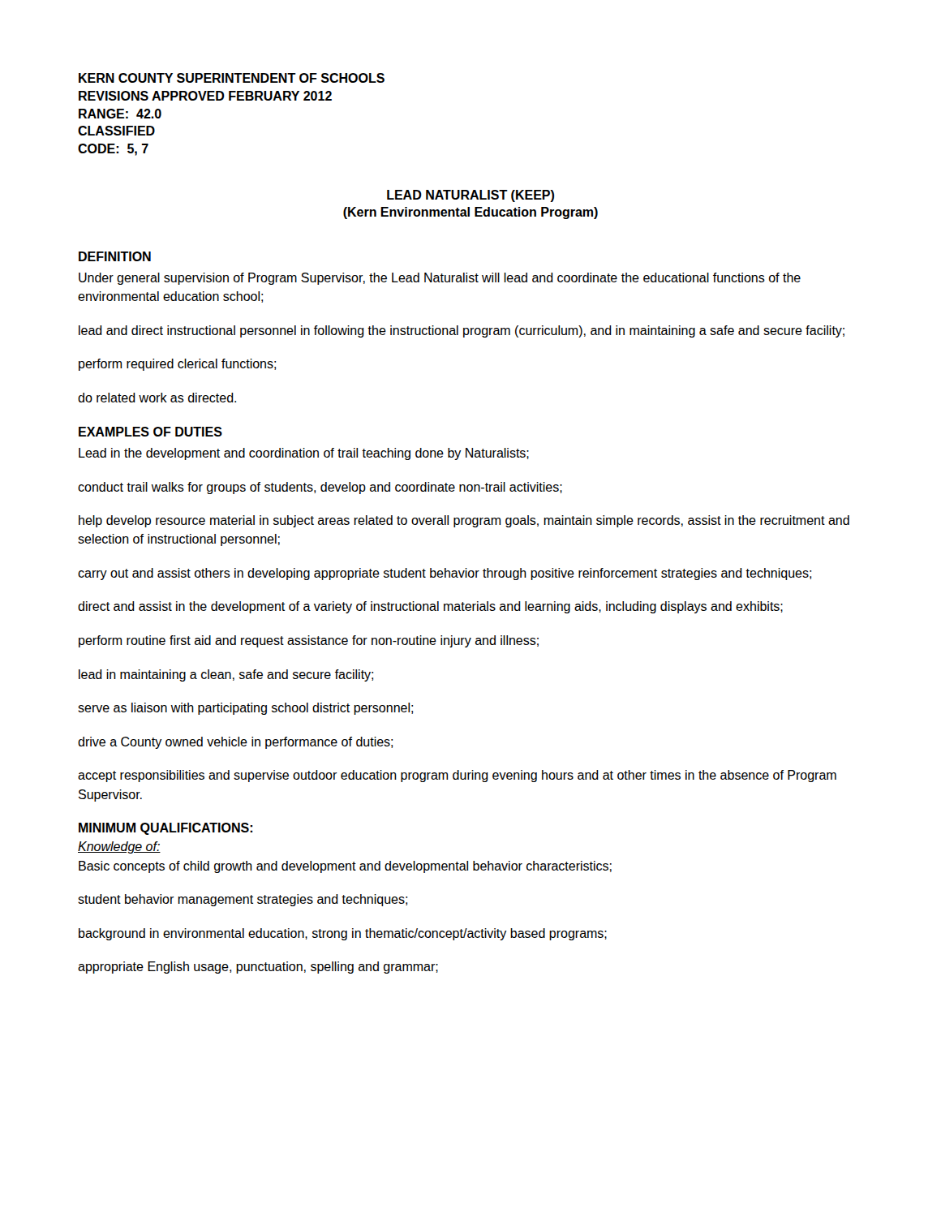KERN COUNTY SUPERINTENDENT OF SCHOOLS
REVISIONS APPROVED FEBRUARY 2012
RANGE: 42.0
CLASSIFIED
CODE: 5, 7
LEAD NATURALIST (KEEP)
(Kern Environmental Education Program)
Definition
Under general supervision of Program Supervisor, the Lead Naturalist will lead and coordinate the educational functions of the environmental education school;
lead and direct instructional personnel in following the instructional program (curriculum), and in maintaining a safe and secure facility;
perform required clerical functions;
do related work as directed.
Examples of Duties
Lead in the development and coordination of trail teaching done by Naturalists;
conduct trail walks for groups of students, develop and coordinate non-trail activities;
help develop resource material in subject areas related to overall program goals, maintain simple records, assist in the recruitment and selection of instructional personnel;
carry out and assist others in developing appropriate student behavior through positive reinforcement strategies and techniques;
direct and assist in the development of a variety of instructional materials and learning aids, including displays and exhibits;
perform routine first aid and request assistance for non-routine injury and illness;
lead in maintaining a clean, safe and secure facility;
serve as liaison with participating school district personnel;
drive a County owned vehicle in performance of duties;
accept responsibilities and supervise outdoor education program during evening hours and at other times in the absence of Program Supervisor.
Minimum Qualifications:
Knowledge of:
Basic concepts of child growth and development and developmental behavior characteristics;
student behavior management strategies and techniques;
background in environmental education, strong in thematic/concept/activity based programs;
appropriate English usage, punctuation, spelling and grammar;